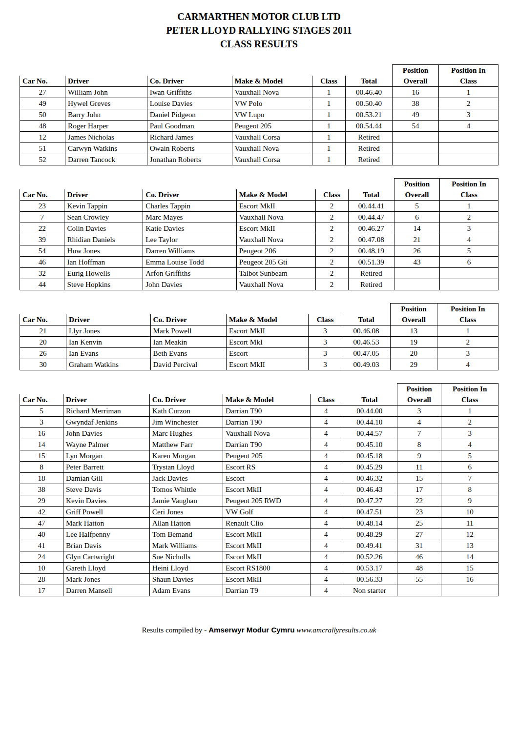CARMARTHEN MOTOR CLUB LTD
PETER LLOYD RALLYING STAGES 2011
CLASS RESULTS
Class 1
| | | | | | | Position | Position In |
| --- | --- | --- | --- | --- | --- | --- | --- |
| Car No. | Driver | Co. Driver | Make & Model | Class | Total | Overall | Class |
| 27 | William John | Iwan Griffiths | Vauxhall Nova | 1 | 00.46.40 | 16 | 1 |
| 49 | Hywel Greves | Louise Davies | VW Polo | 1 | 00.50.40 | 38 | 2 |
| 50 | Barry John | Daniel Pidgeon | VW Lupo | 1 | 00.53.21 | 49 | 3 |
| 48 | Roger Harper | Paul Goodman | Peugeot 205 | 1 | 00.54.44 | 54 | 4 |
| 12 | James Nicholas | Richard James | Vauxhall Corsa | 1 | Retired | | |
| 51 | Carwyn Watkins | Owain Roberts | Vauxhall Nova | 1 | Retired | | |
| 52 | Darren Tancock | Jonathan Roberts | Vauxhall Corsa | 1 | Retired | | |
Class 2
| | | | | | | Position | Position In |
| --- | --- | --- | --- | --- | --- | --- | --- |
| Car No. | Driver | Co. Driver | Make & Model | Class | Total | Overall | Class |
| 23 | Kevin Tappin | Charles Tappin | Escort MkII | 2 | 00.44.41 | 5 | 1 |
| 7 | Sean Crowley | Marc Mayes | Vauxhall Nova | 2 | 00.44.47 | 6 | 2 |
| 22 | Colin Davies | Katie Davies | Escort MkII | 2 | 00.46.27 | 14 | 3 |
| 39 | Rhidian Daniels | Lee Taylor | Vauxhall Nova | 2 | 00.47.08 | 21 | 4 |
| 54 | Huw Jones | Darren Williams | Peugeot 206 | 2 | 00.48.19 | 26 | 5 |
| 46 | Ian Hoffman | Emma Louise Todd | Peugeot 205 Gti | 2 | 00.51.39 | 43 | 6 |
| 32 | Eurig Howells | Arfon Griffiths | Talbot Sunbeam | 2 | Retired | | |
| 44 | Steve Hopkins | John Davies | Vauxhall Nova | 2 | Retired | | |
Class 3
| | | | | | | Position | Position In |
| --- | --- | --- | --- | --- | --- | --- | --- |
| Car No. | Driver | Co. Driver | Make & Model | Class | Total | Overall | Class |
| 21 | Llyr Jones | Mark Powell | Escort MkII | 3 | 00.46.08 | 13 | 1 |
| 20 | Ian Kenvin | Ian Meakin | Escort MkI | 3 | 00.46.53 | 19 | 2 |
| 26 | Ian Evans | Beth Evans | Escort | 3 | 00.47.05 | 20 | 3 |
| 30 | Graham Watkins | David Percival | Escort MkII | 3 | 00.49.03 | 29 | 4 |
Class 4
| | | | | | | Position | Position In |
| --- | --- | --- | --- | --- | --- | --- | --- |
| Car No. | Driver | Co. Driver | Make & Model | Class | Total | Overall | Class |
| 5 | Richard Merriman | Kath Curzon | Darrian T90 | 4 | 00.44.00 | 3 | 1 |
| 3 | Gwyndaf Jenkins | Jim Winchester | Darrian T90 | 4 | 00.44.10 | 4 | 2 |
| 16 | John Davies | Marc Hughes | Vauxhall Nova | 4 | 00.44.57 | 7 | 3 |
| 14 | Wayne Palmer | Matthew Farr | Darrian T90 | 4 | 00.45.10 | 8 | 4 |
| 15 | Lyn Morgan | Karen Morgan | Peugeot 205 | 4 | 00.45.18 | 9 | 5 |
| 8 | Peter Barrett | Trystan Lloyd | Escort RS | 4 | 00.45.29 | 11 | 6 |
| 18 | Damian Gill | Jack Davies | Escort | 4 | 00.46.32 | 15 | 7 |
| 38 | Steve Davis | Tomos Whittle | Escort MkII | 4 | 00.46.43 | 17 | 8 |
| 29 | Kevin Davies | Jamie Vaughan | Peugeot 205 RWD | 4 | 00.47.27 | 22 | 9 |
| 42 | Griff Powell | Ceri Jones | VW Golf | 4 | 00.47.51 | 23 | 10 |
| 47 | Mark Hatton | Allan Hatton | Renault Clio | 4 | 00.48.14 | 25 | 11 |
| 40 | Lee Halfpenny | Tom Bemand | Escort MkII | 4 | 00.48.29 | 27 | 12 |
| 41 | Brian Davis | Mark Williams | Escort MkII | 4 | 00.49.41 | 31 | 13 |
| 24 | Glyn Cartwright | Sue Nicholls | Escort MkII | 4 | 00.52.26 | 46 | 14 |
| 10 | Gareth Lloyd | Heini Lloyd | Escort RS1800 | 4 | 00.53.17 | 48 | 15 |
| 28 | Mark Jones | Shaun Davies | Escort MkII | 4 | 00.56.33 | 55 | 16 |
| 17 | Darren Mansell | Adam Evans | Darrian T9 | 4 | Non starter | | |
Results compiled by - Amserwyr Modur Cymru www.amcrallyresults.co.uk